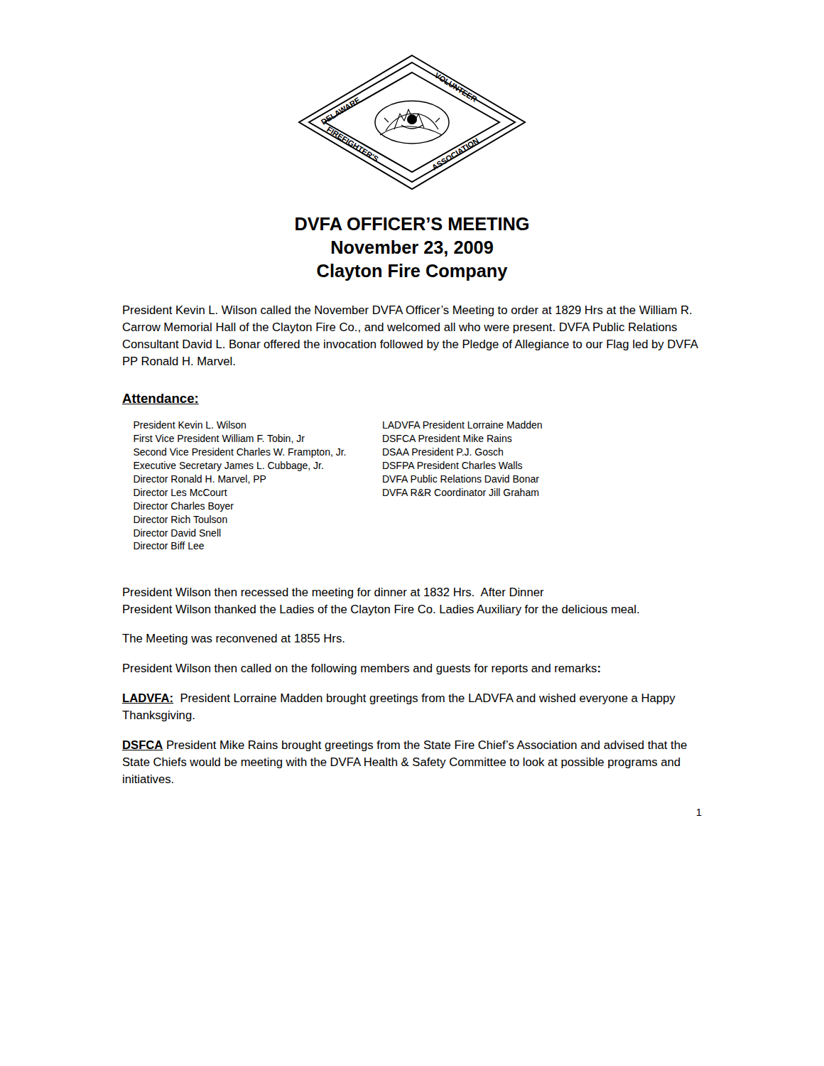DELAWARE VOLUNTEER FIREFIGHTER'S ASSOCIATION
DVFA OFFICER’S MEETING November 23, 2009 Clayton Fire Company
President Kevin L. Wilson called the November DVFA Officer’s Meeting to order at 1829 Hrs at the William R. Carrow Memorial Hall of the Clayton Fire Co., and welcomed all who were present. DVFA Public Relations Consultant David L. Bonar offered the invocation followed by the Pledge of Allegiance to our Flag led by DVFA PP Ronald H. Marvel.
Attendance:
| President Kevin L. Wilson | LADVFA President Lorraine Madden |
| First Vice President William F. Tobin, Jr | DSFCA President Mike Rains |
| Second Vice President Charles W. Frampton, Jr. | DSAA President P.J. Gosch |
| Executive Secretary James L. Cubbage, Jr. | DSFPA President Charles Walls |
| Director Ronald H. Marvel, PP | DVFA Public Relations David Bonar |
| Director Les McCourt | DVFA R&R Coordinator Jill Graham |
| Director Charles Boyer | |
| Director Rich Toulson | |
| Director David Snell | |
| Director Biff Lee | |
President Wilson then recessed the meeting for dinner at 1832 Hrs. After Dinner
President Wilson thanked the Ladies of the Clayton Fire Co. Ladies Auxiliary for the delicious meal.
The Meeting was reconvened at 1855 Hrs.
President Wilson then called on the following members and guests for reports and remarks:
LADVFA: President Lorraine Madden brought greetings from the LADVFA and wished everyone a Happy Thanksgiving.
DSFCA President Mike Rains brought greetings from the State Fire Chief’s Association and advised that the State Chiefs would be meeting with the DVFA Health & Safety Committee to look at possible programs and initiatives.
1